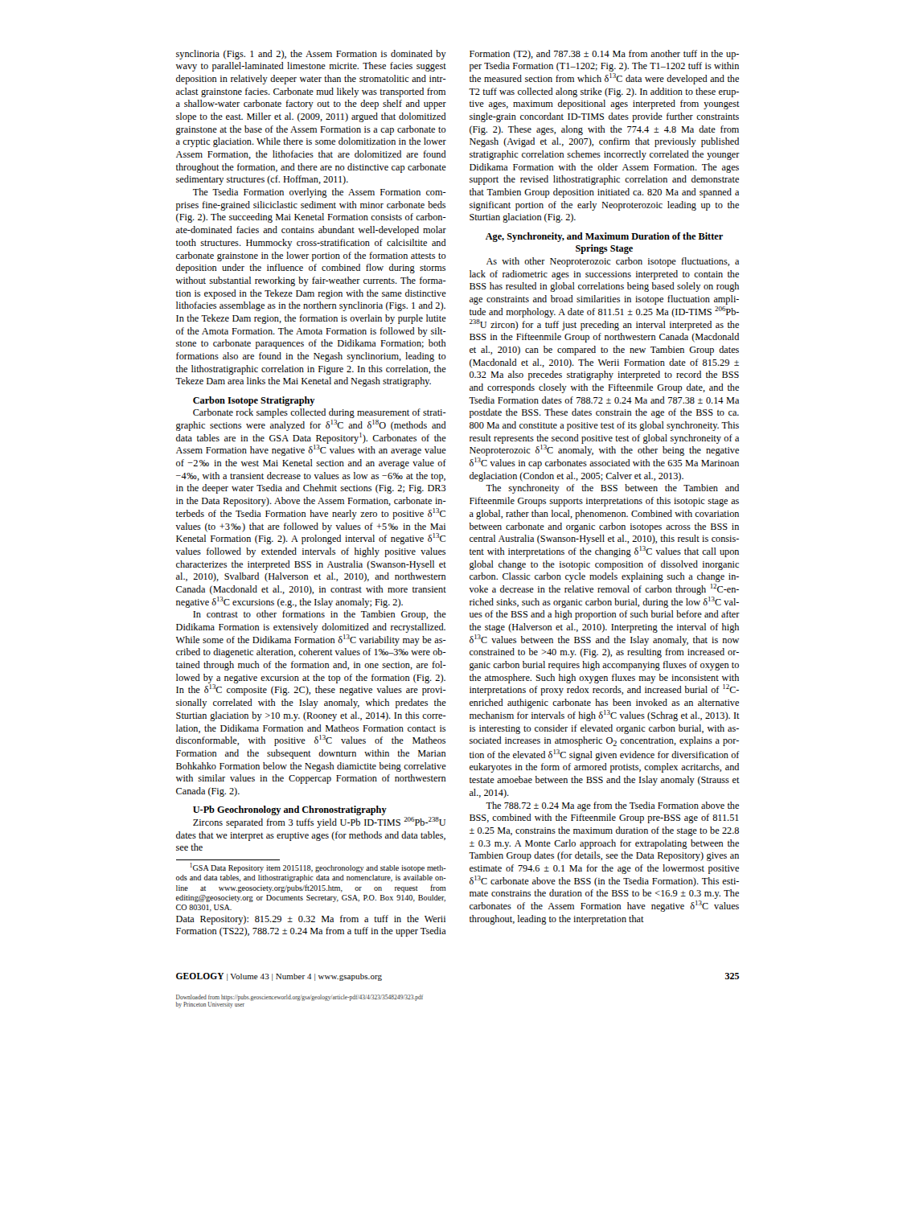synclinoria (Figs. 1 and 2), the Assem Formation is dominated by wavy to parallel-laminated limestone micrite. These facies suggest deposition in relatively deeper water than the stromatolitic and intraclast grainstone facies. Carbonate mud likely was transported from a shallow-water carbonate factory out to the deep shelf and upper slope to the east. Miller et al. (2009, 2011) argued that dolomitized grainstone at the base of the Assem Formation is a cap carbonate to a cryptic glaciation. While there is some dolomitization in the lower Assem Formation, the lithofacies that are dolomitized are found throughout the formation, and there are no distinctive cap carbonate sedimentary structures (cf. Hoffman, 2011).
The Tsedia Formation overlying the Assem Formation comprises fine-grained siliciclastic sediment with minor carbonate beds (Fig. 2). The succeeding Mai Kenetal Formation consists of carbonate-dominated facies and contains abundant well-developed molar tooth structures. Hummocky cross-stratification of calcisiltite and carbonate grainstone in the lower portion of the formation attests to deposition under the influence of combined flow during storms without substantial reworking by fair-weather currents. The formation is exposed in the Tekeze Dam region with the same distinctive lithofacies assemblage as in the northern synclinoria (Figs. 1 and 2). In the Tekeze Dam region, the formation is overlain by purple lutite of the Amota Formation. The Amota Formation is followed by siltstone to carbonate paraquences of the Didikama Formation; both formations also are found in the Negash synclinorium, leading to the lithostratigraphic correlation in Figure 2. In this correlation, the Tekeze Dam area links the Mai Kenetal and Negash stratigraphy.
Carbon Isotope Stratigraphy
Carbonate rock samples collected during measurement of stratigraphic sections were analyzed for δ13C and δ18O (methods and data tables are in the GSA Data Repository1). Carbonates of the Assem Formation have negative δ13C values with an average value of −2‰ in the west Mai Kenetal section and an average value of −4‰, with a transient decrease to values as low as −6‰ at the top, in the deeper water Tsedia and Chehmit sections (Fig. 2; Fig. DR3 in the Data Repository). Above the Assem Formation, carbonate interbeds of the Tsedia Formation have nearly zero to positive δ13C values (to +3‰) that are followed by values of +5‰ in the Mai Kenetal Formation (Fig. 2). A prolonged interval of negative δ13C values followed by extended intervals of highly positive values characterizes the interpreted BSS in Australia (Swanson-Hysell et al., 2010), Svalbard (Halverson et al., 2010), and northwestern Canada (Macdonald et al., 2010), in contrast with more transient negative δ13C excursions (e.g., the Islay anomaly; Fig. 2).
In contrast to other formations in the Tambien Group, the Didikama Formation is extensively dolomitized and recrystallized. While some of the Didikama Formation δ13C variability may be ascribed to diagenetic alteration, coherent values of 1‰–3‰ were obtained through much of the formation and, in one section, are followed by a negative excursion at the top of the formation (Fig. 2). In the δ13C composite (Fig. 2C), these negative values are provisionally correlated with the Islay anomaly, which predates the Sturtian glaciation by >10 m.y. (Rooney et al., 2014). In this correlation, the Didikama Formation and Matheos Formation contact is disconformable, with positive δ13C values of the Matheos Formation and the subsequent downturn within the Marian Bohkahko Formation below the Negash diamictite being correlative with similar values in the Coppercap Formation of northwestern Canada (Fig. 2).
U-Pb Geochronology and Chronostratigraphy
Zircons separated from 3 tuffs yield U-Pb ID-TIMS 206Pb-238U dates that we interpret as eruptive ages (for methods and data tables, see the
1GSA Data Repository item 2015118, geochronology and stable isotope methods and data tables, and lithostratigraphic data and nomenclature, is available online at www.geosociety.org/pubs/ft2015.htm, or on request from editing@geosociety.org or Documents Secretary, GSA, P.O. Box 9140, Boulder, CO 80301, USA.
Data Repository): 815.29 ± 0.32 Ma from a tuff in the Werii Formation (TS22), 788.72 ± 0.24 Ma from a tuff in the upper Tsedia Formation (T2), and 787.38 ± 0.14 Ma from another tuff in the upper Tsedia Formation (T1–1202; Fig. 2). The T1–1202 tuff is within the measured section from which δ13C data were developed and the T2 tuff was collected along strike (Fig. 2). In addition to these eruptive ages, maximum depositional ages interpreted from youngest single-grain concordant ID-TIMS dates provide further constraints (Fig. 2). These ages, along with the 774.4 ± 4.8 Ma date from Negash (Avigad et al., 2007), confirm that previously published stratigraphic correlation schemes incorrectly correlated the younger Didikama Formation with the older Assem Formation. The ages support the revised lithostratigraphic correlation and demonstrate that Tambien Group deposition initiated ca. 820 Ma and spanned a significant portion of the early Neoproterozoic leading up to the Sturtian glaciation (Fig. 2).
Age, Synchroneity, and Maximum Duration of the Bitter Springs Stage
As with other Neoproterozoic carbon isotope fluctuations, a lack of radiometric ages in successions interpreted to contain the BSS has resulted in global correlations being based solely on rough age constraints and broad similarities in isotope fluctuation amplitude and morphology. A date of 811.51 ± 0.25 Ma (ID-TIMS 206Pb-238U zircon) for a tuff just preceding an interval interpreted as the BSS in the Fifteenmile Group of northwestern Canada (Macdonald et al., 2010) can be compared to the new Tambien Group dates (Macdonald et al., 2010). The Werii Formation date of 815.29 ± 0.32 Ma also precedes stratigraphy interpreted to record the BSS and corresponds closely with the Fifteenmile Group date, and the Tsedia Formation dates of 788.72 ± 0.24 Ma and 787.38 ± 0.14 Ma postdate the BSS. These dates constrain the age of the BSS to ca. 800 Ma and constitute a positive test of its global synchroneity. This result represents the second positive test of global synchroneity of a Neoproterozoic δ13C anomaly, with the other being the negative δ13C values in cap carbonates associated with the 635 Ma Marinoan deglaciation (Condon et al., 2005; Calver et al., 2013).
The synchroneity of the BSS between the Tambien and Fifteenmile Groups supports interpretations of this isotopic stage as a global, rather than local, phenomenon. Combined with covariation between carbonate and organic carbon isotopes across the BSS in central Australia (Swanson-Hysell et al., 2010), this result is consistent with interpretations of the changing δ13C values that call upon global change to the isotopic composition of dissolved inorganic carbon. Classic carbon cycle models explaining such a change invoke a decrease in the relative removal of carbon through 12C-enriched sinks, such as organic carbon burial, during the low δ13C values of the BSS and a high proportion of such burial before and after the stage (Halverson et al., 2010). Interpreting the interval of high δ13C values between the BSS and the Islay anomaly, that is now constrained to be >40 m.y. (Fig. 2), as resulting from increased organic carbon burial requires high accompanying fluxes of oxygen to the atmosphere. Such high oxygen fluxes may be inconsistent with interpretations of proxy redox records, and increased burial of 12C-enriched authigenic carbonate has been invoked as an alternative mechanism for intervals of high δ13C values (Schrag et al., 2013). It is interesting to consider if elevated organic carbon burial, with associated increases in atmospheric O2 concentration, explains a portion of the elevated δ13C signal given evidence for diversification of eukaryotes in the form of armored protists, complex acritarchs, and testate amoebae between the BSS and the Islay anomaly (Strauss et al., 2014).
The 788.72 ± 0.24 Ma age from the Tsedia Formation above the BSS, combined with the Fifteenmile Group pre-BSS age of 811.51 ± 0.25 Ma, constrains the maximum duration of the stage to be 22.8 ± 0.3 m.y. A Monte Carlo approach for extrapolating between the Tambien Group dates (for details, see the Data Repository) gives an estimate of 794.6 ± 0.1 Ma for the age of the lowermost positive δ13C carbonate above the BSS (in the Tsedia Formation). This estimate constrains the duration of the BSS to be <16.9 ± 0.3 m.y. The carbonates of the Assem Formation have negative δ13C values throughout, leading to the interpretation that
GEOLOGY | Volume 43 | Number 4 | www.gsapubs.org
325
Downloaded from https://pubs.geoscienceworld.org/gsa/geology/article-pdf/43/4/323/3548249/323.pdf
by Princeton University user